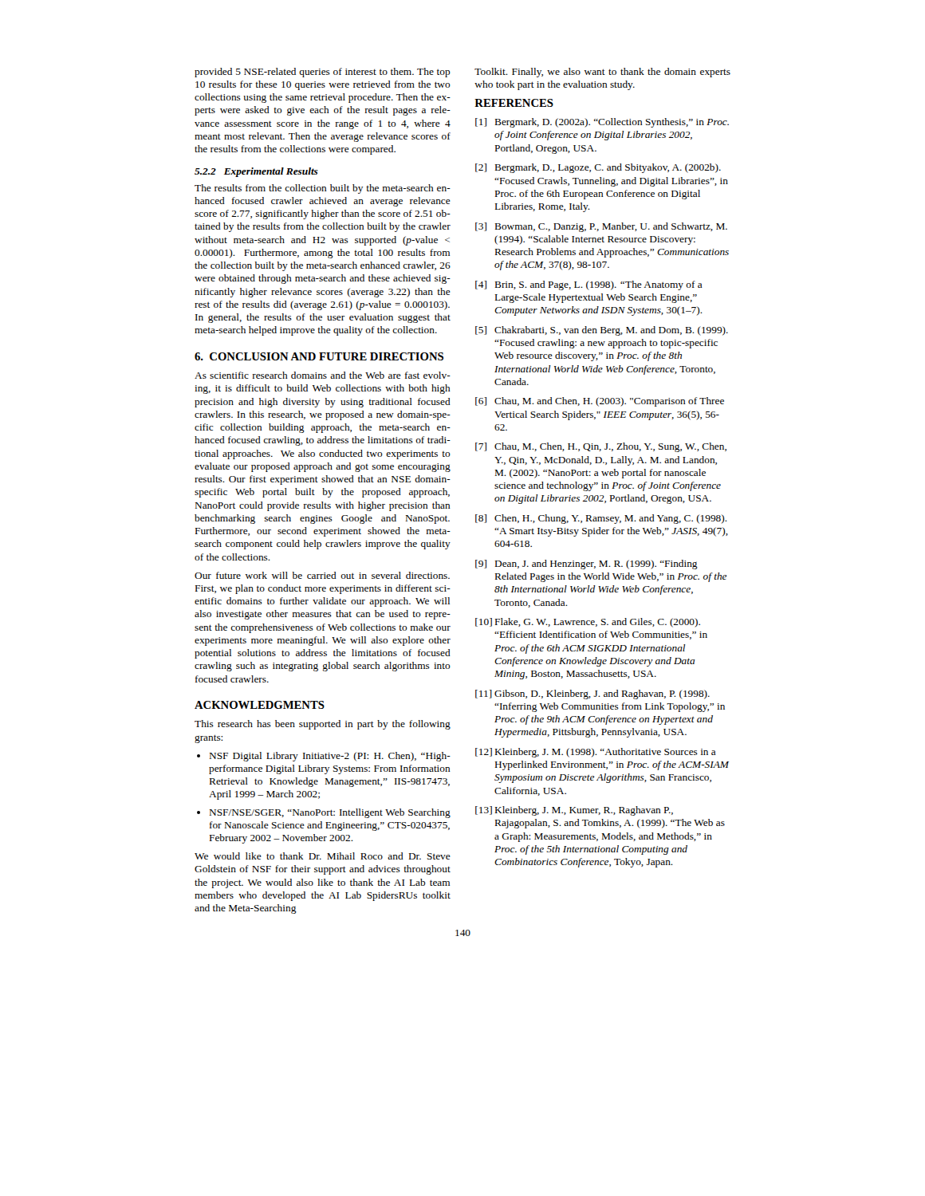provided 5 NSE-related queries of interest to them. The top 10 results for these 10 queries were retrieved from the two collections using the same retrieval procedure. Then the experts were asked to give each of the result pages a relevance assessment score in the range of 1 to 4, where 4 meant most relevant. Then the average relevance scores of the results from the collections were compared.
5.2.2 Experimental Results
The results from the collection built by the meta-search enhanced focused crawler achieved an average relevance score of 2.77, significantly higher than the score of 2.51 obtained by the results from the collection built by the crawler without meta-search and H2 was supported (p-value < 0.00001). Furthermore, among the total 100 results from the collection built by the meta-search enhanced crawler, 26 were obtained through meta-search and these achieved significantly higher relevance scores (average 3.22) than the rest of the results did (average 2.61) (p-value = 0.000103). In general, the results of the user evaluation suggest that meta-search helped improve the quality of the collection.
6. CONCLUSION AND FUTURE DIRECTIONS
As scientific research domains and the Web are fast evolving, it is difficult to build Web collections with both high precision and high diversity by using traditional focused crawlers. In this research, we proposed a new domain-specific collection building approach, the meta-search enhanced focused crawling, to address the limitations of traditional approaches. We also conducted two experiments to evaluate our proposed approach and got some encouraging results. Our first experiment showed that an NSE domain-specific Web portal built by the proposed approach, NanoPort could provide results with higher precision than benchmarking search engines Google and NanoSpot. Furthermore, our second experiment showed the meta-search component could help crawlers improve the quality of the collections.
Our future work will be carried out in several directions. First, we plan to conduct more experiments in different scientific domains to further validate our approach. We will also investigate other measures that can be used to represent the comprehensiveness of Web collections to make our experiments more meaningful. We will also explore other potential solutions to address the limitations of focused crawling such as integrating global search algorithms into focused crawlers.
ACKNOWLEDGMENTS
This research has been supported in part by the following grants:
NSF Digital Library Initiative-2 (PI: H. Chen), “High-performance Digital Library Systems: From Information Retrieval to Knowledge Management,” IIS-9817473, April 1999 – March 2002;
NSF/NSE/SGER, “NanoPort: Intelligent Web Searching for Nanoscale Science and Engineering,” CTS-0204375, February 2002 – November 2002.
We would like to thank Dr. Mihail Roco and Dr. Steve Goldstein of NSF for their support and advices throughout the project. We would also like to thank the AI Lab team members who developed the AI Lab SpidersRUs toolkit and the Meta-Searching
Toolkit. Finally, we also want to thank the domain experts who took part in the evaluation study.
REFERENCES
Bergmark, D. (2002a). “Collection Synthesis,” in Proc. of Joint Conference on Digital Libraries 2002, Portland, Oregon, USA.
Bergmark, D., Lagoze, C. and Sbityakov, A. (2002b). “Focused Crawls, Tunneling, and Digital Libraries”, in Proc. of the 6th European Conference on Digital Libraries, Rome, Italy.
Bowman, C., Danzig, P., Manber, U. and Schwartz, M. (1994). “Scalable Internet Resource Discovery: Research Problems and Approaches,” Communications of the ACM, 37(8), 98-107.
Brin, S. and Page, L. (1998). “The Anatomy of a Large-Scale Hypertextual Web Search Engine,” Computer Networks and ISDN Systems, 30(1–7).
Chakrabarti, S., van den Berg, M. and Dom, B. (1999). “Focused crawling: a new approach to topic-specific Web resource discovery,” in Proc. of the 8th International World Wide Web Conference, Toronto, Canada.
Chau, M. and Chen, H. (2003). "Comparison of Three Vertical Search Spiders," IEEE Computer, 36(5), 56-62.
Chau, M., Chen, H., Qin, J., Zhou, Y., Sung, W., Chen, Y., Qin, Y., McDonald, D., Lally, A. M. and Landon, M. (2002). “NanoPort: a web portal for nanoscale science and technology” in Proc. of Joint Conference on Digital Libraries 2002, Portland, Oregon, USA.
Chen, H., Chung, Y., Ramsey, M. and Yang, C. (1998). “A Smart Itsy-Bitsy Spider for the Web,” JASIS, 49(7), 604-618.
Dean, J. and Henzinger, M. R. (1999). “Finding Related Pages in the World Wide Web,” in Proc. of the 8th International World Wide Web Conference, Toronto, Canada.
Flake, G. W., Lawrence, S. and Giles, C. (2000). “Efficient Identification of Web Communities,” in Proc. of the 6th ACM SIGKDD International Conference on Knowledge Discovery and Data Mining, Boston, Massachusetts, USA.
Gibson, D., Kleinberg, J. and Raghavan, P. (1998). “Inferring Web Communities from Link Topology,” in Proc. of the 9th ACM Conference on Hypertext and Hypermedia, Pittsburgh, Pennsylvania, USA.
Kleinberg, J. M. (1998). “Authoritative Sources in a Hyperlinked Environment,” in Proc. of the ACM-SIAM Symposium on Discrete Algorithms, San Francisco, California, USA.
Kleinberg, J. M., Kumer, R., Raghavan P., Rajagopalan, S. and Tomkins, A. (1999). “The Web as a Graph: Measurements, Models, and Methods,” in Proc. of the 5th International Computing and Combinatorics Conference, Tokyo, Japan.
140